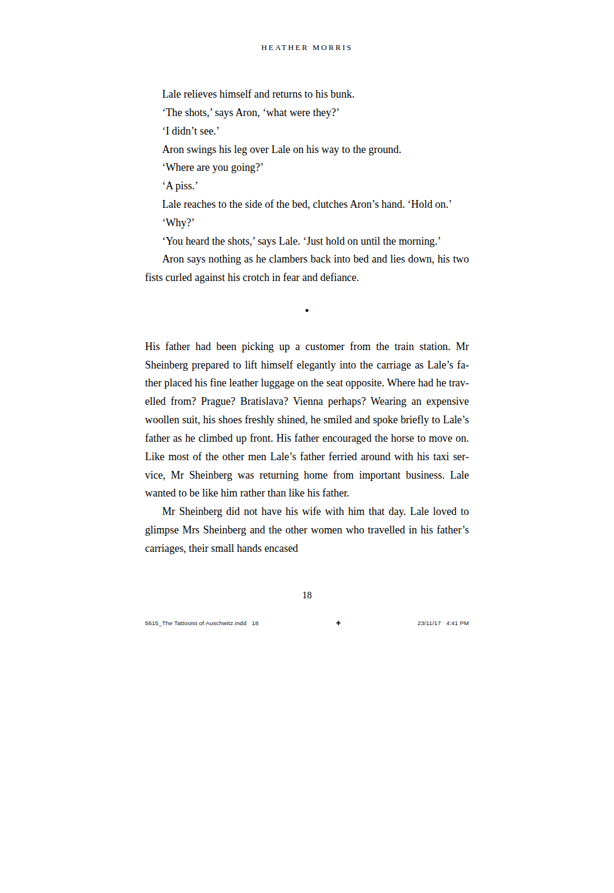Heather Morris
Lale relieves himself and returns to his bunk.
‘The shots,’ says Aron, ‘what were they?’
‘I didn’t see.’
Aron swings his leg over Lale on his way to the ground.
‘Where are you going?’
‘A piss.’
Lale reaches to the side of the bed, clutches Aron’s hand. ‘Hold on.’
‘Why?’
‘You heard the shots,’ says Lale. ‘Just hold on until the morning.’
Aron says nothing as he clambers back into bed and lies down, his two fists curled against his crotch in fear and defiance.
•
His father had been picking up a customer from the train station. Mr Sheinberg prepared to lift himself elegantly into the carriage as Lale’s father placed his fine leather luggage on the seat opposite. Where had he travelled from? Prague? Bratislava? Vienna perhaps? Wearing an expensive woollen suit, his shoes freshly shined, he smiled and spoke briefly to Lale’s father as he climbed up front. His father encouraged the horse to move on. Like most of the other men Lale’s father ferried around with his taxi service, Mr Sheinberg was returning home from important business. Lale wanted to be like him rather than like his father.
Mr Sheinberg did not have his wife with him that day. Lale loved to glimpse Mrs Sheinberg and the other women who travelled in his father’s carriages, their small hands encased
18
5615_The Tattooist of Auschwitz.indd 18
✚
23/11/17 4:41 PM